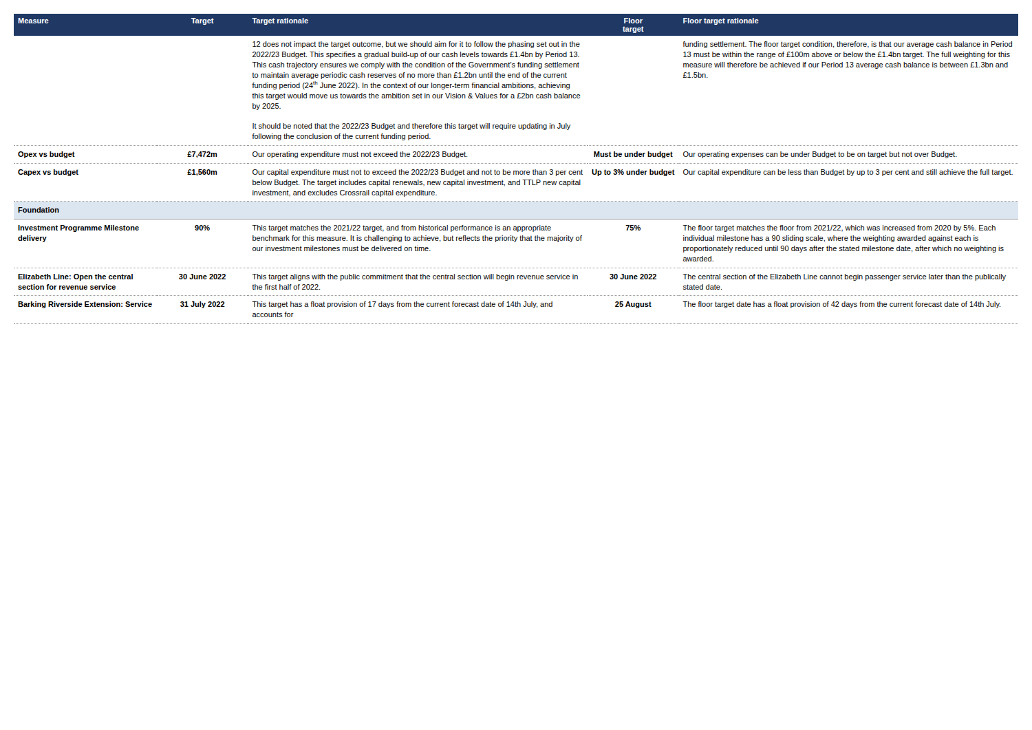| Measure | Target | Target rationale | Floor target | Floor target rationale |
| --- | --- | --- | --- | --- |
| | | 12 does not impact the target outcome, but we should aim for it to follow the phasing set out in the 2022/23 Budget. This specifies a gradual build-up of our cash levels towards £1.4bn by Period 13. This cash trajectory ensures we comply with the condition of the Government’s funding settlement to maintain average periodic cash reserves of no more than £1.2bn until the end of the current funding period (24 th June 2022). In the context of our longer-term financial ambitions, achieving this target would move us towards the ambition set in our Vision & Values for a £2bn cash balance by 2025. It should be noted that the 2022/23 Budget and therefore this target will require updating in July following the conclusion of the current funding period. | | funding settlement. The floor target condition, therefore, is that our average cash balance in Period 13 must be within the range of £100m above or below the £1.4bn target. The full weighting for this measure will therefore be achieved if our Period 13 average cash balance is between £1.3bn and £1.5bn. |
| Opex vs budget | £7,472m | Our operating expenditure must not exceed the 2022/23 Budget. | Must be under budget | Our operating expenses can be under Budget to be on target but not over Budget. |
| Capex vs budget | £1,560m | Our capital expenditure must not to exceed the 2022/23 Budget and not to be more than 3 per cent below Budget. The target includes capital renewals, new capital investment, and TTLP new capital investment, and excludes Crossrail capital expenditure. | Up to 3% under budget | Our capital expenditure can be less than Budget by up to 3 per cent and still achieve the full target. |
| Foundation |
| Investment Programme Milestone delivery | 90% | This target matches the 2021/22 target, and from historical performance is an appropriate benchmark for this measure. It is challenging to achieve, but reflects the priority that the majority of our investment milestones must be delivered on time. | 75% | The floor target matches the floor from 2021/22, which was increased from 2020 by 5%. Each individual milestone has a 90 sliding scale, where the weighting awarded against each is proportionately reduced until 90 days after the stated milestone date, after which no weighting is awarded. |
| Elizabeth Line: Open the central section for revenue service | 30 June 2022 | This target aligns with the public commitment that the central section will begin revenue service in the first half of 2022. | 30 June 2022 | The central section of the Elizabeth Line cannot begin passenger service later than the publically stated date. |
| Barking Riverside Extension: Service | 31 July 2022 | This target has a float provision of 17 days from the current forecast date of 14th July, and accounts for | 25 August | The floor target date has a float provision of 42 days from the current forecast date of 14th July. |